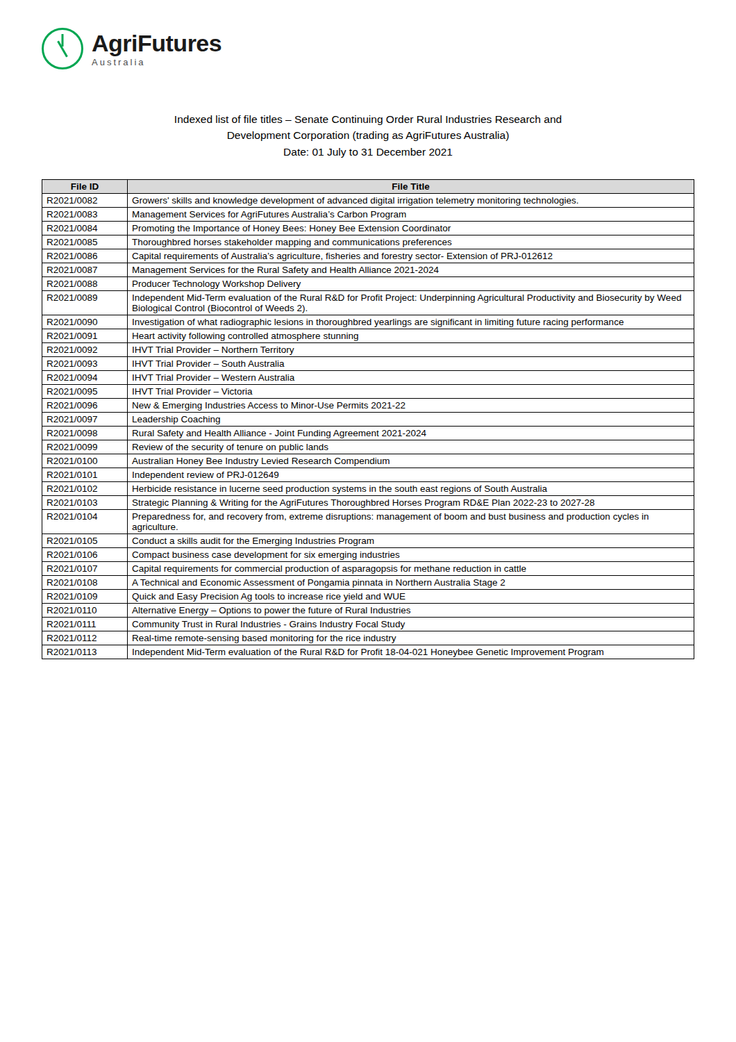AgriFutures
Australia
Indexed list of file titles – Senate Continuing Order Rural Industries Research and Development Corporation (trading as AgriFutures Australia)
Date: 01 July to 31 December 2021
| File ID | File Title |
| --- | --- |
| R2021/0082 | Growers' skills and knowledge development of advanced digital irrigation telemetry monitoring technologies. |
| R2021/0083 | Management Services for AgriFutures Australia’s Carbon Program |
| R2021/0084 | Promoting the Importance of Honey Bees: Honey Bee Extension Coordinator |
| R2021/0085 | Thoroughbred horses stakeholder mapping and communications preferences |
| R2021/0086 | Capital requirements of Australia’s agriculture, fisheries and forestry sector- Extension of PRJ-012612 |
| R2021/0087 | Management Services for the Rural Safety and Health Alliance 2021-2024 |
| R2021/0088 | Producer Technology Workshop Delivery |
| R2021/0089 | Independent Mid-Term evaluation of the Rural R&D for Profit Project: Underpinning Agricultural Productivity and Biosecurity by Weed Biological Control (Biocontrol of Weeds 2). |
| R2021/0090 | Investigation of what radiographic lesions in thoroughbred yearlings are significant in limiting future racing performance |
| R2021/0091 | Heart activity following controlled atmosphere stunning |
| R2021/0092 | IHVT Trial Provider – Northern Territory |
| R2021/0093 | IHVT Trial Provider – South Australia |
| R2021/0094 | IHVT Trial Provider – Western Australia |
| R2021/0095 | IHVT Trial Provider – Victoria |
| R2021/0096 | New & Emerging Industries Access to Minor-Use Permits 2021-22 |
| R2021/0097 | Leadership Coaching |
| R2021/0098 | Rural Safety and Health Alliance - Joint Funding Agreement 2021-2024 |
| R2021/0099 | Review of the security of tenure on public lands |
| R2021/0100 | Australian Honey Bee Industry Levied Research Compendium |
| R2021/0101 | Independent review of PRJ-012649 |
| R2021/0102 | Herbicide resistance in lucerne seed production systems in the south east regions of South Australia |
| R2021/0103 | Strategic Planning & Writing for the AgriFutures Thoroughbred Horses Program RD&E Plan 2022-23 to 2027-28 |
| R2021/0104 | Preparedness for, and recovery from, extreme disruptions: management of boom and bust business and production cycles in agriculture. |
| R2021/0105 | Conduct a skills audit for the Emerging Industries Program |
| R2021/0106 | Compact business case development for six emerging industries |
| R2021/0107 | Capital requirements for commercial production of asparagopsis for methane reduction in cattle |
| R2021/0108 | A Technical and Economic Assessment of Pongamia pinnata in Northern Australia Stage 2 |
| R2021/0109 | Quick and Easy Precision Ag tools to increase rice yield and WUE |
| R2021/0110 | Alternative Energy – Options to power the future of Rural Industries |
| R2021/0111 | Community Trust in Rural Industries - Grains Industry Focal Study |
| R2021/0112 | Real-time remote-sensing based monitoring for the rice industry |
| R2021/0113 | Independent Mid-Term evaluation of the Rural R&D for Profit 18-04-021 Honeybee Genetic Improvement Program |